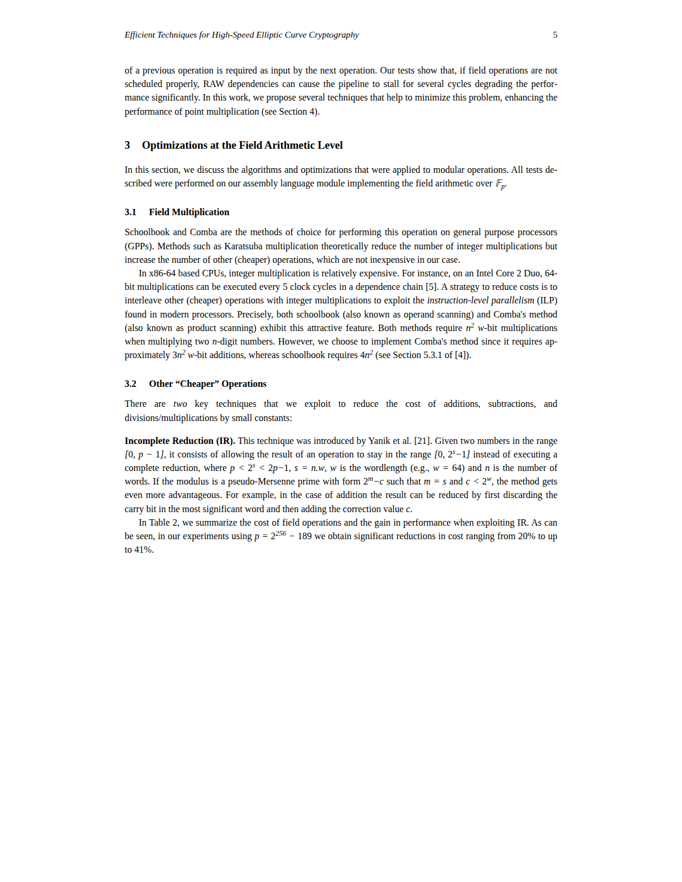Efficient Techniques for High-Speed Elliptic Curve Cryptography 5
of a previous operation is required as input by the next operation. Our tests show that, if field operations are not scheduled properly, RAW dependencies can cause the pipeline to stall for several cycles degrading the performance significantly. In this work, we propose several techniques that help to minimize this problem, enhancing the performance of point multiplication (see Section 4).
3 Optimizations at the Field Arithmetic Level
In this section, we discuss the algorithms and optimizations that were applied to modular operations. All tests described were performed on our assembly language module implementing the field arithmetic over 𝔽p.
3.1 Field Multiplication
Schoolbook and Comba are the methods of choice for performing this operation on general purpose processors (GPPs). Methods such as Karatsuba multiplication theoretically reduce the number of integer multiplications but increase the number of other (cheaper) operations, which are not inexpensive in our case.
In x86-64 based CPUs, integer multiplication is relatively expensive. For instance, on an Intel Core 2 Duo, 64-bit multiplications can be executed every 5 clock cycles in a dependence chain [5]. A strategy to reduce costs is to interleave other (cheaper) operations with integer multiplications to exploit the instruction-level parallelism (ILP) found in modern processors. Precisely, both schoolbook (also known as operand scanning) and Comba's method (also known as product scanning) exhibit this attractive feature. Both methods require n2 w-bit multiplications when multiplying two n-digit numbers. However, we choose to implement Comba's method since it requires approximately 3n2 w-bit additions, whereas schoolbook requires 4n2 (see Section 5.3.1 of [4]).
3.2 Other “Cheaper” Operations
There are two key techniques that we exploit to reduce the cost of additions, subtractions, and divisions/multiplications by small constants:
Incomplete Reduction (IR). This technique was introduced by Yanik et al. [21]. Given two numbers in the range [0, p − 1], it consists of allowing the result of an operation to stay in the range [0, 2s−1] instead of executing a complete reduction, where p < 2s < 2p−1, s = n.w, w is the wordlength (e.g., w = 64) and n is the number of words. If the modulus is a pseudo-Mersenne prime with form 2m−c such that m = s and c < 2w, the method gets even more advantageous. For example, in the case of addition the result can be reduced by first discarding the carry bit in the most significant word and then adding the correction value c.
In Table 2, we summarize the cost of field operations and the gain in performance when exploiting IR. As can be seen, in our experiments using p = 2256 − 189 we obtain significant reductions in cost ranging from 20% to up to 41%.